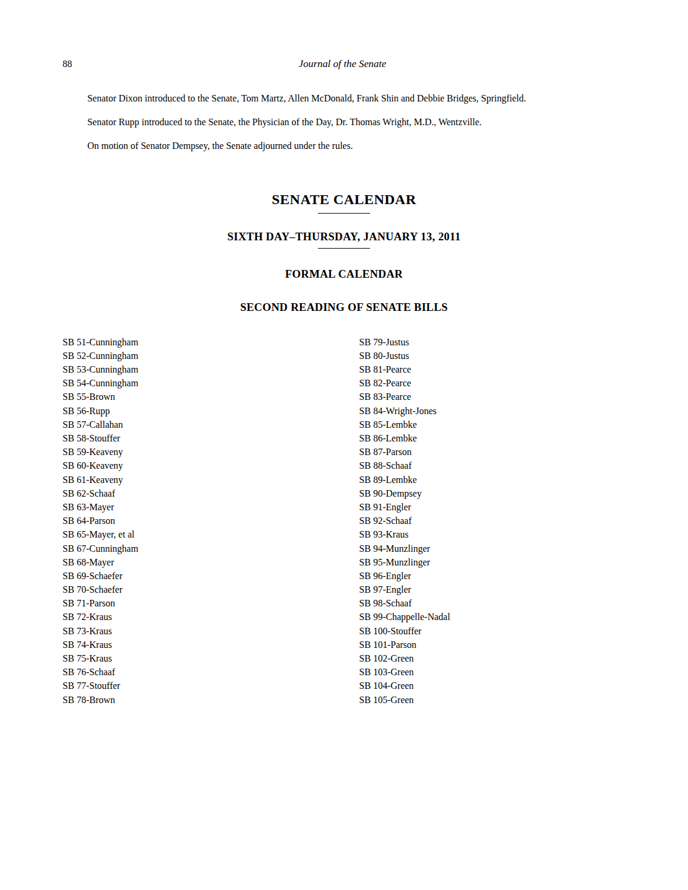88
Journal of the Senate
Senator Dixon introduced to the Senate, Tom Martz, Allen McDonald, Frank Shin and Debbie Bridges, Springfield.
Senator Rupp introduced to the Senate, the Physician of the Day, Dr. Thomas Wright, M.D., Wentzville.
On motion of Senator Dempsey, the Senate adjourned under the rules.
SENATE CALENDAR
SIXTH DAY–THURSDAY, JANUARY 13, 2011
FORMAL CALENDAR
SECOND READING OF SENATE BILLS
SB 51-Cunningham
SB 52-Cunningham
SB 53-Cunningham
SB 54-Cunningham
SB 55-Brown
SB 56-Rupp
SB 57-Callahan
SB 58-Stouffer
SB 59-Keaveny
SB 60-Keaveny
SB 61-Keaveny
SB 62-Schaaf
SB 63-Mayer
SB 64-Parson
SB 65-Mayer, et al
SB 67-Cunningham
SB 68-Mayer
SB 69-Schaefer
SB 70-Schaefer
SB 71-Parson
SB 72-Kraus
SB 73-Kraus
SB 74-Kraus
SB 75-Kraus
SB 76-Schaaf
SB 77-Stouffer
SB 78-Brown
SB 79-Justus
SB 80-Justus
SB 81-Pearce
SB 82-Pearce
SB 83-Pearce
SB 84-Wright-Jones
SB 85-Lembke
SB 86-Lembke
SB 87-Parson
SB 88-Schaaf
SB 89-Lembke
SB 90-Dempsey
SB 91-Engler
SB 92-Schaaf
SB 93-Kraus
SB 94-Munzlinger
SB 95-Munzlinger
SB 96-Engler
SB 97-Engler
SB 98-Schaaf
SB 99-Chappelle-Nadal
SB 100-Stouffer
SB 101-Parson
SB 102-Green
SB 103-Green
SB 104-Green
SB 105-Green